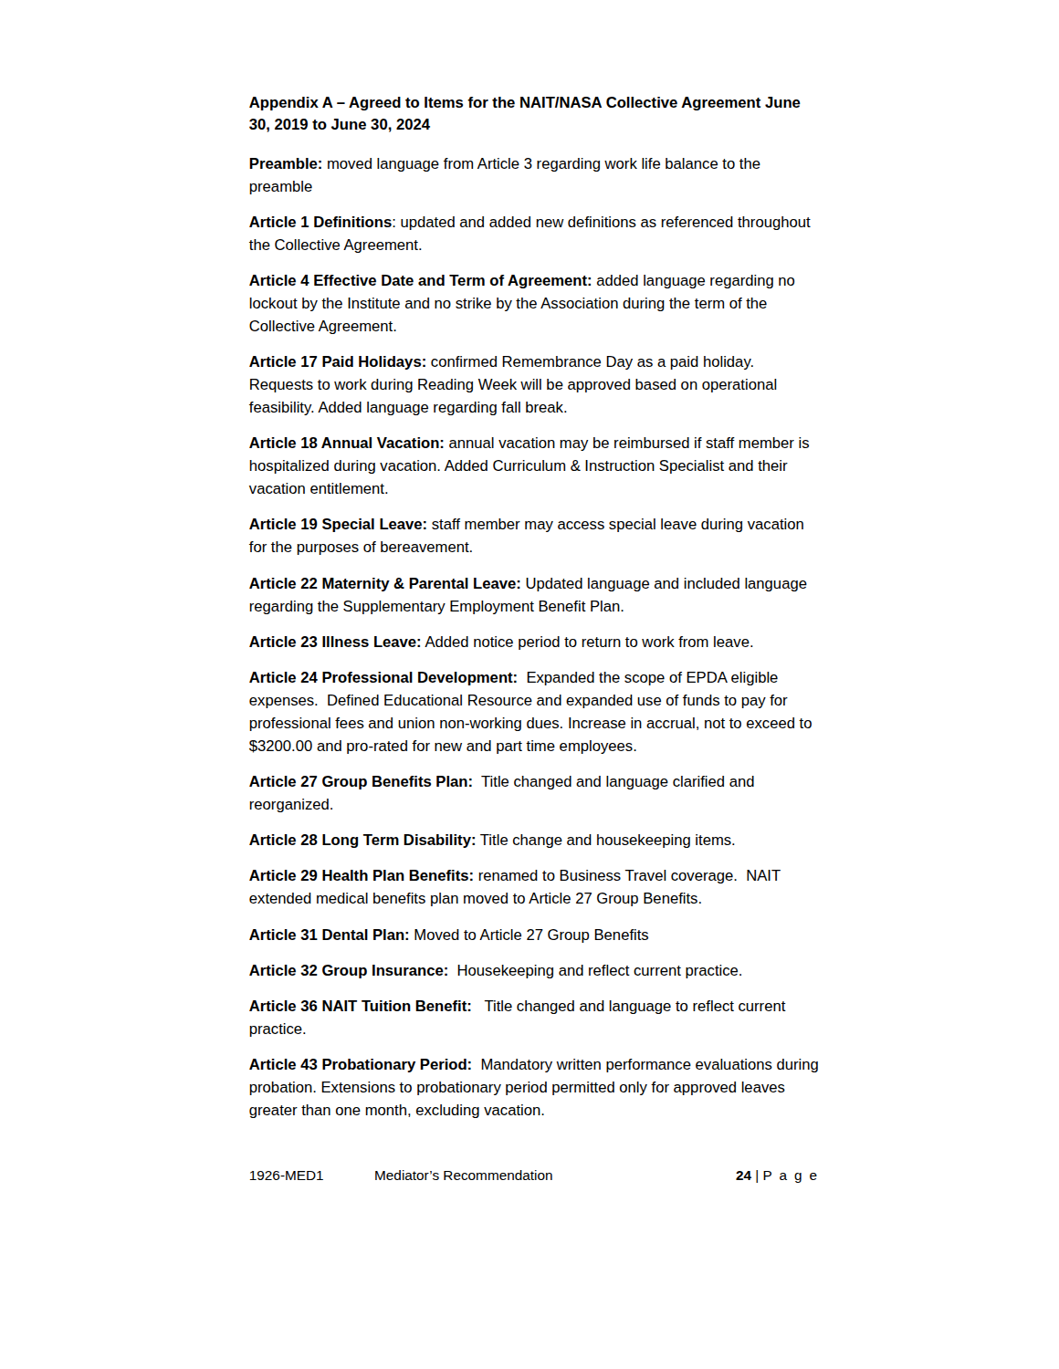Appendix A – Agreed to Items for the NAIT/NASA Collective Agreement June 30, 2019 to June 30, 2024
Preamble: moved language from Article 3 regarding work life balance to the preamble
Article 1 Definitions: updated and added new definitions as referenced throughout the Collective Agreement.
Article 4 Effective Date and Term of Agreement: added language regarding no lockout by the Institute and no strike by the Association during the term of the Collective Agreement.
Article 17 Paid Holidays: confirmed Remembrance Day as a paid holiday. Requests to work during Reading Week will be approved based on operational feasibility. Added language regarding fall break.
Article 18 Annual Vacation: annual vacation may be reimbursed if staff member is hospitalized during vacation. Added Curriculum & Instruction Specialist and their vacation entitlement.
Article 19 Special Leave: staff member may access special leave during vacation for the purposes of bereavement.
Article 22 Maternity & Parental Leave: Updated language and included language regarding the Supplementary Employment Benefit Plan.
Article 23 Illness Leave: Added notice period to return to work from leave.
Article 24 Professional Development: Expanded the scope of EPDA eligible expenses. Defined Educational Resource and expanded use of funds to pay for professional fees and union non-working dues. Increase in accrual, not to exceed to $3200.00 and pro-rated for new and part time employees.
Article 27 Group Benefits Plan: Title changed and language clarified and reorganized.
Article 28 Long Term Disability: Title change and housekeeping items.
Article 29 Health Plan Benefits: renamed to Business Travel coverage. NAIT extended medical benefits plan moved to Article 27 Group Benefits.
Article 31 Dental Plan: Moved to Article 27 Group Benefits
Article 32 Group Insurance: Housekeeping and reflect current practice.
Article 36 NAIT Tuition Benefit: Title changed and language to reflect current practice.
Article 43 Probationary Period: Mandatory written performance evaluations during probation. Extensions to probationary period permitted only for approved leaves greater than one month, excluding vacation.
1926-MED1
Mediator’s Recommendation
24 | P a g e